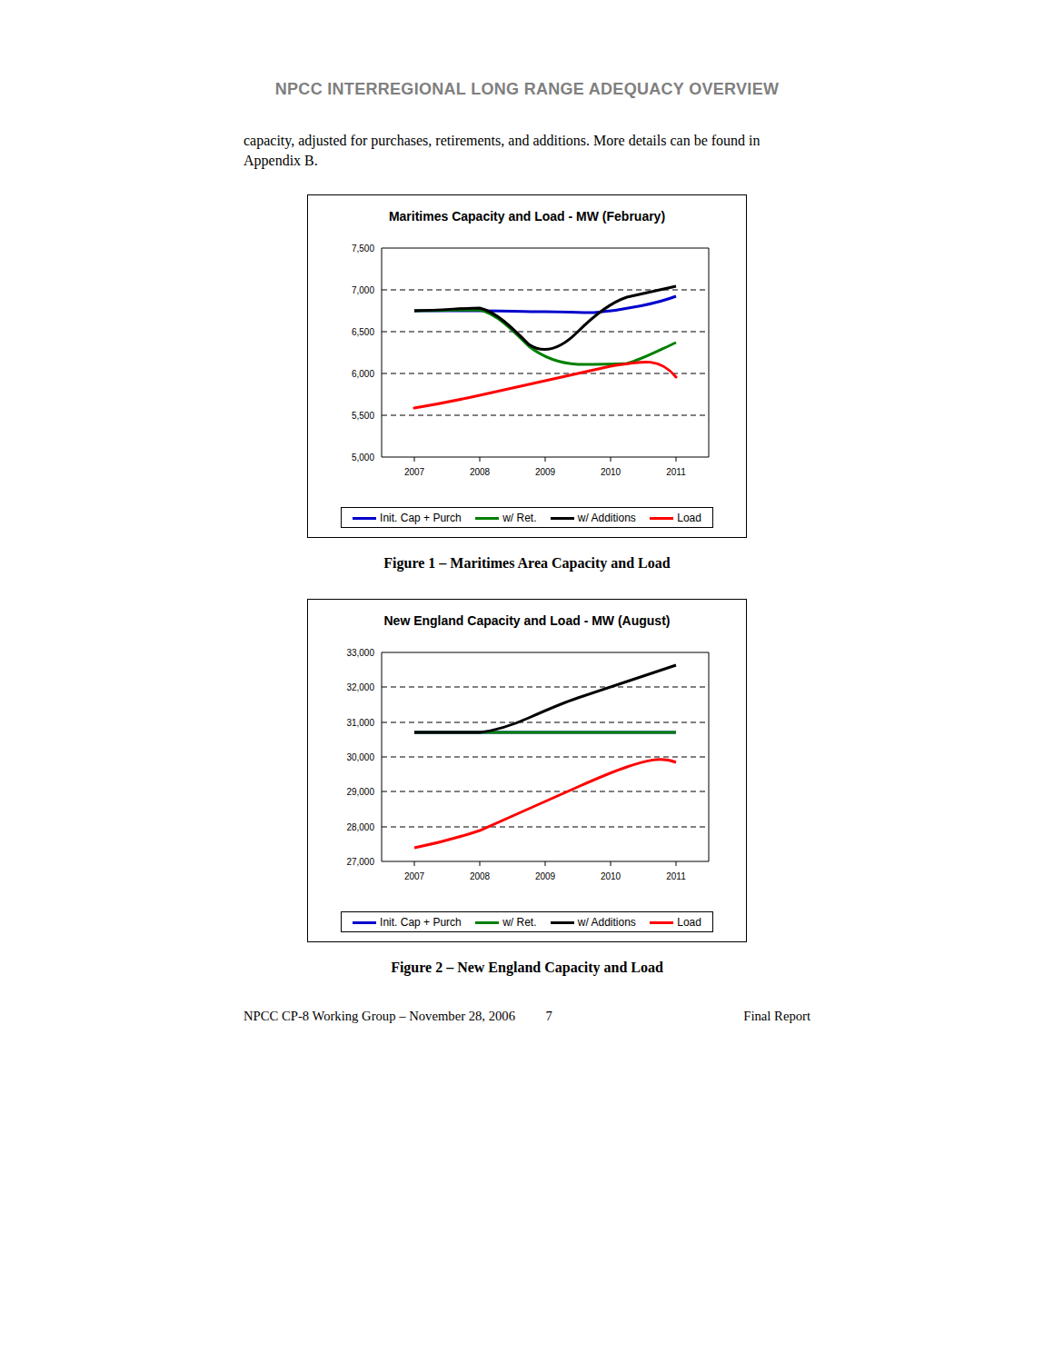NPCC INTERREGIONAL LONG RANGE ADEQUACY OVERVIEW
capacity, adjusted for purchases, retirements, and additions. More details can be found in Appendix B.
Maritimes Capacity and Load - MW (February)
5,000 5,500 6,000 6,500 7,000 7,500 2007 2008 2009 2010 2011
Init. Cap + Purch w/ Ret. w/ Additions Load
Figure 1 – Maritimes Area Capacity and Load
New England Capacity and Load - MW (August)
27,000 28,000 29,000 30,000 31,000 32,000 33,000 2007 2008 2009 2010 2011
Init. Cap + Purch w/ Ret. w/ Additions Load
Figure 2 – New England Capacity and Load
NPCC CP-8 Working Group – November 28, 20067 Final Report